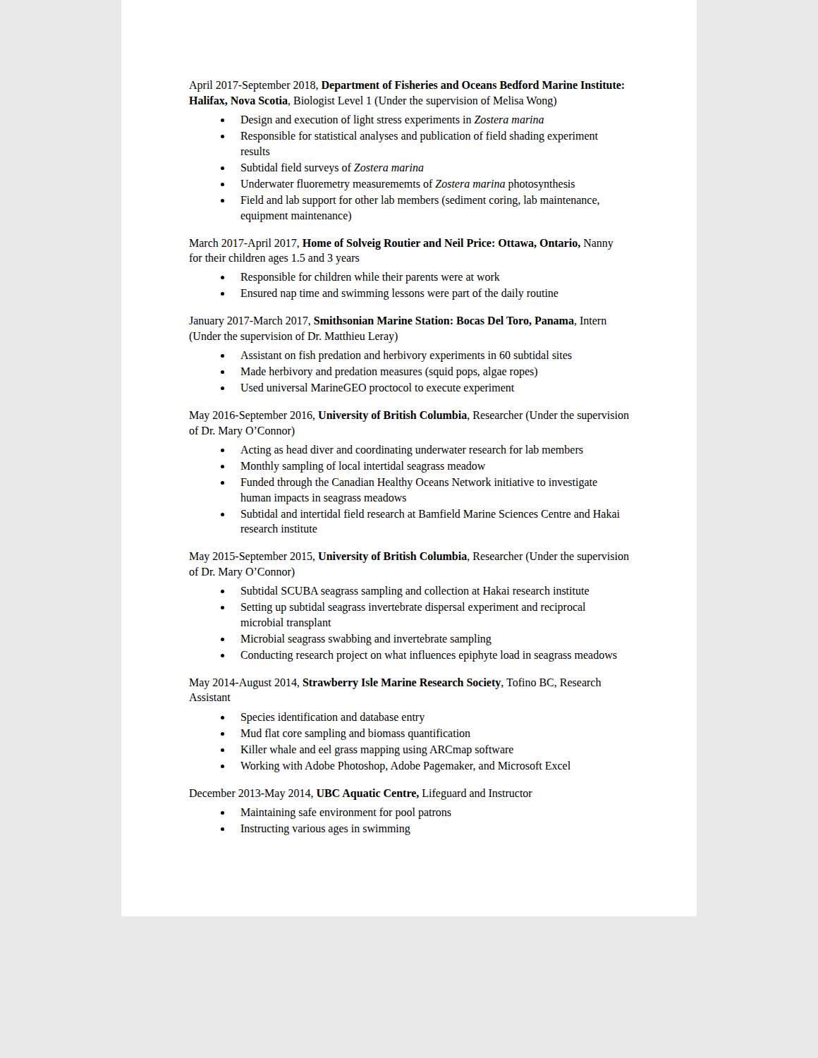April 2017-September 2018, Department of Fisheries and Oceans Bedford Marine Institute: Halifax, Nova Scotia, Biologist Level 1 (Under the supervision of Melisa Wong)
Design and execution of light stress experiments in Zostera marina
Responsible for statistical analyses and publication of field shading experiment results
Subtidal field surveys of Zostera marina
Underwater fluoremetry measurememts of Zostera marina photosynthesis
Field and lab support for other lab members (sediment coring, lab maintenance, equipment maintenance)
March 2017-April 2017, Home of Solveig Routier and Neil Price: Ottawa, Ontario, Nanny for their children ages 1.5 and 3 years
Responsible for children while their parents were at work
Ensured nap time and swimming lessons were part of the daily routine
January 2017-March 2017, Smithsonian Marine Station: Bocas Del Toro, Panama, Intern (Under the supervision of Dr. Matthieu Leray)
Assistant on fish predation and herbivory experiments in 60 subtidal sites
Made herbivory and predation measures (squid pops, algae ropes)
Used universal MarineGEO proctocol to execute experiment
May 2016-September 2016, University of British Columbia, Researcher (Under the supervision of Dr. Mary O’Connor)
Acting as head diver and coordinating underwater research for lab members
Monthly sampling of local intertidal seagrass meadow
Funded through the Canadian Healthy Oceans Network initiative to investigate human impacts in seagrass meadows
Subtidal and intertidal field research at Bamfield Marine Sciences Centre and Hakai research institute
May 2015-September 2015, University of British Columbia, Researcher (Under the supervision of Dr. Mary O’Connor)
Subtidal SCUBA seagrass sampling and collection at Hakai research institute
Setting up subtidal seagrass invertebrate dispersal experiment and reciprocal microbial transplant
Microbial seagrass swabbing and invertebrate sampling
Conducting research project on what influences epiphyte load in seagrass meadows
May 2014-August 2014, Strawberry Isle Marine Research Society, Tofino BC, Research Assistant
Species identification and database entry
Mud flat core sampling and biomass quantification
Killer whale and eel grass mapping using ARCmap software
Working with Adobe Photoshop, Adobe Pagemaker, and Microsoft Excel
December 2013-May 2014, UBC Aquatic Centre, Lifeguard and Instructor
Maintaining safe environment for pool patrons
Instructing various ages in swimming